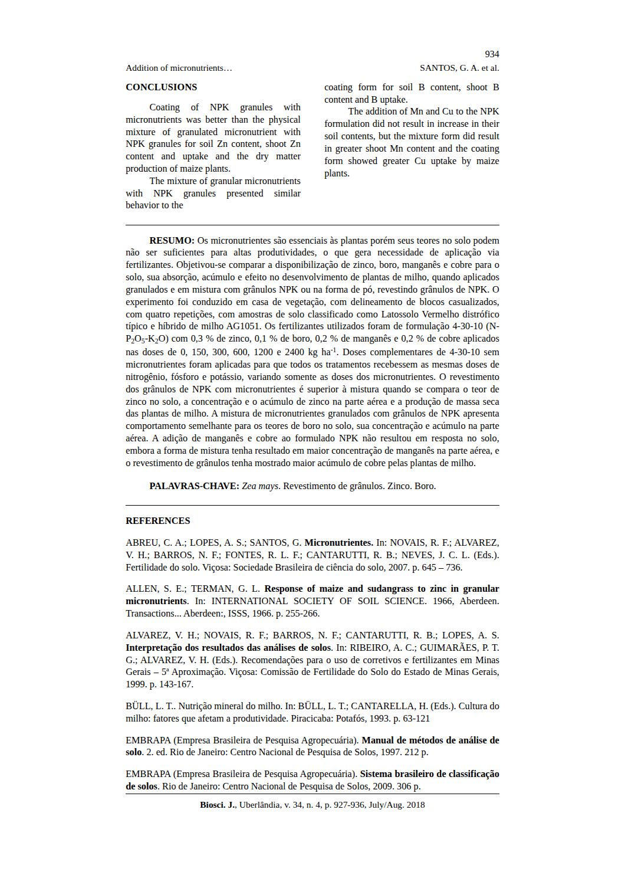934
Addition of micronutrients…
SANTOS, G. A. et al.
CONCLUSIONS
Coating of NPK granules with micronutrients was better than the physical mixture of granulated micronutrient with NPK granules for soil Zn content, shoot Zn content and uptake and the dry matter production of maize plants.
The mixture of granular micronutrients with NPK granules presented similar behavior to the
coating form for soil B content, shoot B content and B uptake.
The addition of Mn and Cu to the NPK formulation did not result in increase in their soil contents, but the mixture form did result in greater shoot Mn content and the coating form showed greater Cu uptake by maize plants.
RESUMO: Os micronutrientes são essenciais às plantas porém seus teores no solo podem não ser suficientes para altas produtividades, o que gera necessidade de aplicação via fertilizantes. Objetivou-se comparar a disponibilização de zinco, boro, manganês e cobre para o solo, sua absorção, acúmulo e efeito no desenvolvimento de plantas de milho, quando aplicados granulados e em mistura com grânulos NPK ou na forma de pó, revestindo grânulos de NPK. O experimento foi conduzido em casa de vegetação, com delineamento de blocos casualizados, com quatro repetições, com amostras de solo classificado como Latossolo Vermelho distrófico típico e híbrido de milho AG1051. Os fertilizantes utilizados foram de formulação 4-30-10 (N-P2O5-K2O) com 0,3 % de zinco, 0,1 % de boro, 0,2 % de manganês e 0,2 % de cobre aplicados nas doses de 0, 150, 300, 600, 1200 e 2400 kg ha-1. Doses complementares de 4-30-10 sem micronutrientes foram aplicadas para que todos os tratamentos recebessem as mesmas doses de nitrogênio, fósforo e potássio, variando somente as doses dos micronutrientes. O revestimento dos grânulos de NPK com micronutrientes é superior à mistura quando se compara o teor de zinco no solo, a concentração e o acúmulo de zinco na parte aérea e a produção de massa seca das plantas de milho. A mistura de micronutrientes granulados com grânulos de NPK apresenta comportamento semelhante para os teores de boro no solo, sua concentração e acúmulo na parte aérea. A adição de manganês e cobre ao formulado NPK não resultou em resposta no solo, embora a forma de mistura tenha resultado em maior concentração de manganês na parte aérea, e o revestimento de grânulos tenha mostrado maior acúmulo de cobre pelas plantas de milho.
PALAVRAS-CHAVE: Zea mays. Revestimento de grânulos. Zinco. Boro.
REFERENCES
ABREU, C. A.; LOPES, A. S.; SANTOS, G. Micronutrientes. In: NOVAIS, R. F.; ALVAREZ, V. H.; BARROS, N. F.; FONTES, R. L. F.; CANTARUTTI, R. B.; NEVES, J. C. L. (Eds.). Fertilidade do solo. Viçosa: Sociedade Brasileira de ciência do solo, 2007. p. 645 – 736.
ALLEN, S. E.; TERMAN, G. L. Response of maize and sudangrass to zinc in granular micronutrients. In: INTERNATIONAL SOCIETY OF SOIL SCIENCE. 1966, Aberdeen. Transactions... Aberdeen:, ISSS, 1966. p. 255-266.
ALVAREZ, V. H.; NOVAIS, R. F.; BARROS, N. F.; CANTARUTTI, R. B.; LOPES, A. S. Interpretação dos resultados das análises de solos. In: RIBEIRO, A. C.; GUIMARÃES, P. T. G.; ALVAREZ, V. H. (Eds.). Recomendações para o uso de corretivos e fertilizantes em Minas Gerais – 5ª Aproximação. Viçosa: Comissão de Fertilidade do Solo do Estado de Minas Gerais, 1999. p. 143-167.
BÜLL, L. T.. Nutrição mineral do milho. In: BÜLL, L. T.; CANTARELLA, H. (Eds.). Cultura do milho: fatores que afetam a produtividade. Piracicaba: Potafós, 1993. p. 63-121
EMBRAPA (Empresa Brasileira de Pesquisa Agropecuária). Manual de métodos de análise de solo. 2. ed. Rio de Janeiro: Centro Nacional de Pesquisa de Solos, 1997. 212 p.
EMBRAPA (Empresa Brasileira de Pesquisa Agropecuária). Sistema brasileiro de classificação de solos. Rio de Janeiro: Centro Nacional de Pesquisa de Solos, 2009. 306 p.
Biosci. J., Uberlândia, v. 34, n. 4, p. 927-936, July/Aug. 2018